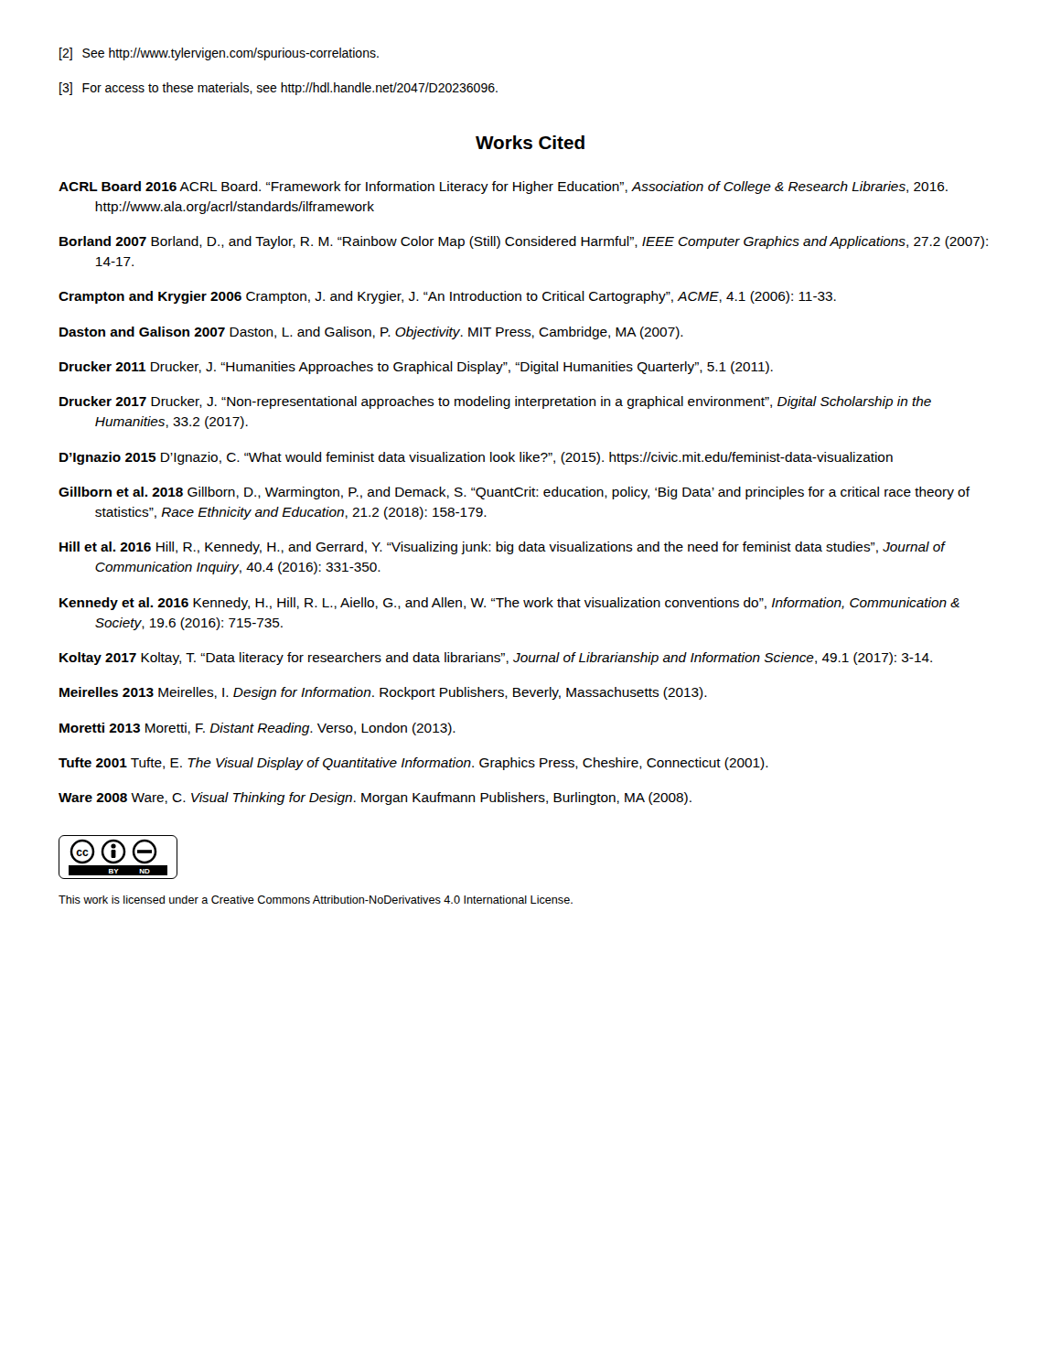[2] See http://www.tylervigen.com/spurious-correlations.
[3] For access to these materials, see http://hdl.handle.net/2047/D20236096.
Works Cited
ACRL Board 2016 ACRL Board. “Framework for Information Literacy for Higher Education”, Association of College & Research Libraries, 2016. http://www.ala.org/acrl/standards/ilframework
Borland 2007 Borland, D., and Taylor, R. M. “Rainbow Color Map (Still) Considered Harmful”, IEEE Computer Graphics and Applications, 27.2 (2007): 14-17.
Crampton and Krygier 2006 Crampton, J. and Krygier, J. “An Introduction to Critical Cartography”, ACME, 4.1 (2006): 11-33.
Daston and Galison 2007 Daston, L. and Galison, P. Objectivity. MIT Press, Cambridge, MA (2007).
Drucker 2011 Drucker, J. “Humanities Approaches to Graphical Display”, “Digital Humanities Quarterly”, 5.1 (2011).
Drucker 2017 Drucker, J. “Non-representational approaches to modeling interpretation in a graphical environment”, Digital Scholarship in the Humanities, 33.2 (2017).
D’Ignazio 2015 D’Ignazio, C. “What would feminist data visualization look like?”, (2015). https://civic.mit.edu/feminist-data-visualization
Gillborn et al. 2018 Gillborn, D., Warmington, P., and Demack, S. “QuantCrit: education, policy, ‘Big Data’ and principles for a critical race theory of statistics”, Race Ethnicity and Education, 21.2 (2018): 158-179.
Hill et al. 2016 Hill, R., Kennedy, H., and Gerrard, Y. “Visualizing junk: big data visualizations and the need for feminist data studies”, Journal of Communication Inquiry, 40.4 (2016): 331-350.
Kennedy et al. 2016 Kennedy, H., Hill, R. L., Aiello, G., and Allen, W. “The work that visualization conventions do”, Information, Communication & Society, 19.6 (2016): 715-735.
Koltay 2017 Koltay, T. “Data literacy for researchers and data librarians”, Journal of Librarianship and Information Science, 49.1 (2017): 3-14.
Meirelles 2013 Meirelles, I. Design for Information. Rockport Publishers, Beverly, Massachusetts (2013).
Moretti 2013 Moretti, F. Distant Reading. Verso, London (2013).
Tufte 2001 Tufte, E. The Visual Display of Quantitative Information. Graphics Press, Cheshire, Connecticut (2001).
Ware 2008 Ware, C. Visual Thinking for Design. Morgan Kaufmann Publishers, Burlington, MA (2008).
cc BY ND
This work is licensed under a Creative Commons Attribution-NoDerivatives 4.0 International License.